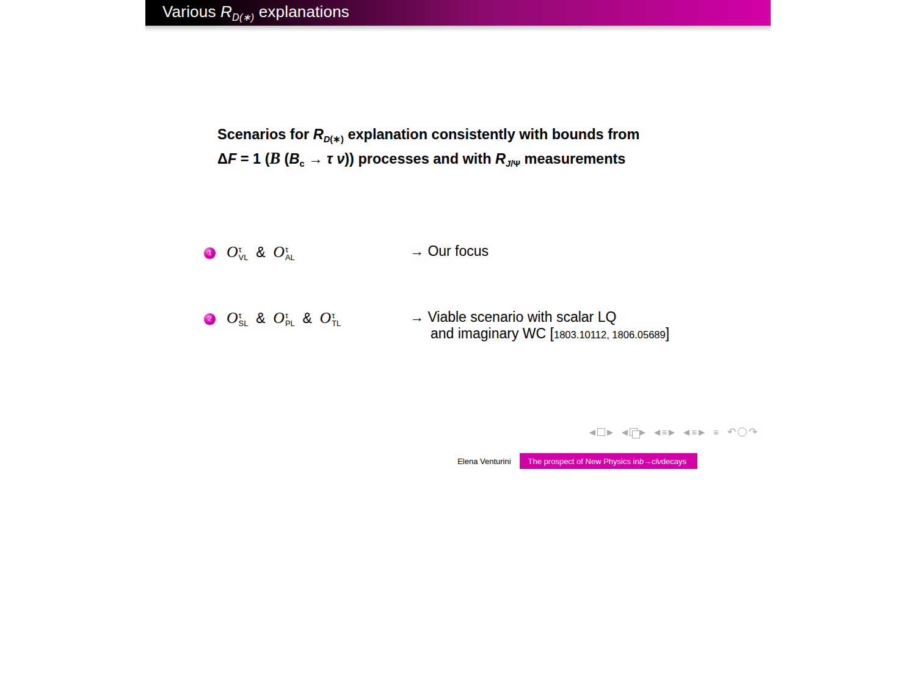Various RD(∗) explanations
Scenarios for RD(∗) explanation consistently with bounds from
ΔF = 1 (B (Bc → τ ν)) processes and with RJ/Ψ measurements
1 OτVL & OτAL → Our focus
2 OτSL & OτPL & OτTL → Viable scenario with scalar LQ and imaginary WC [1803.10112, 1806.05689]
◀ ▶ ◀ ▶ ◀≡▶ ◀≡▶ ≡ ↶ ↷
Elena Venturini
The prospect of New Physics in b → clν decays